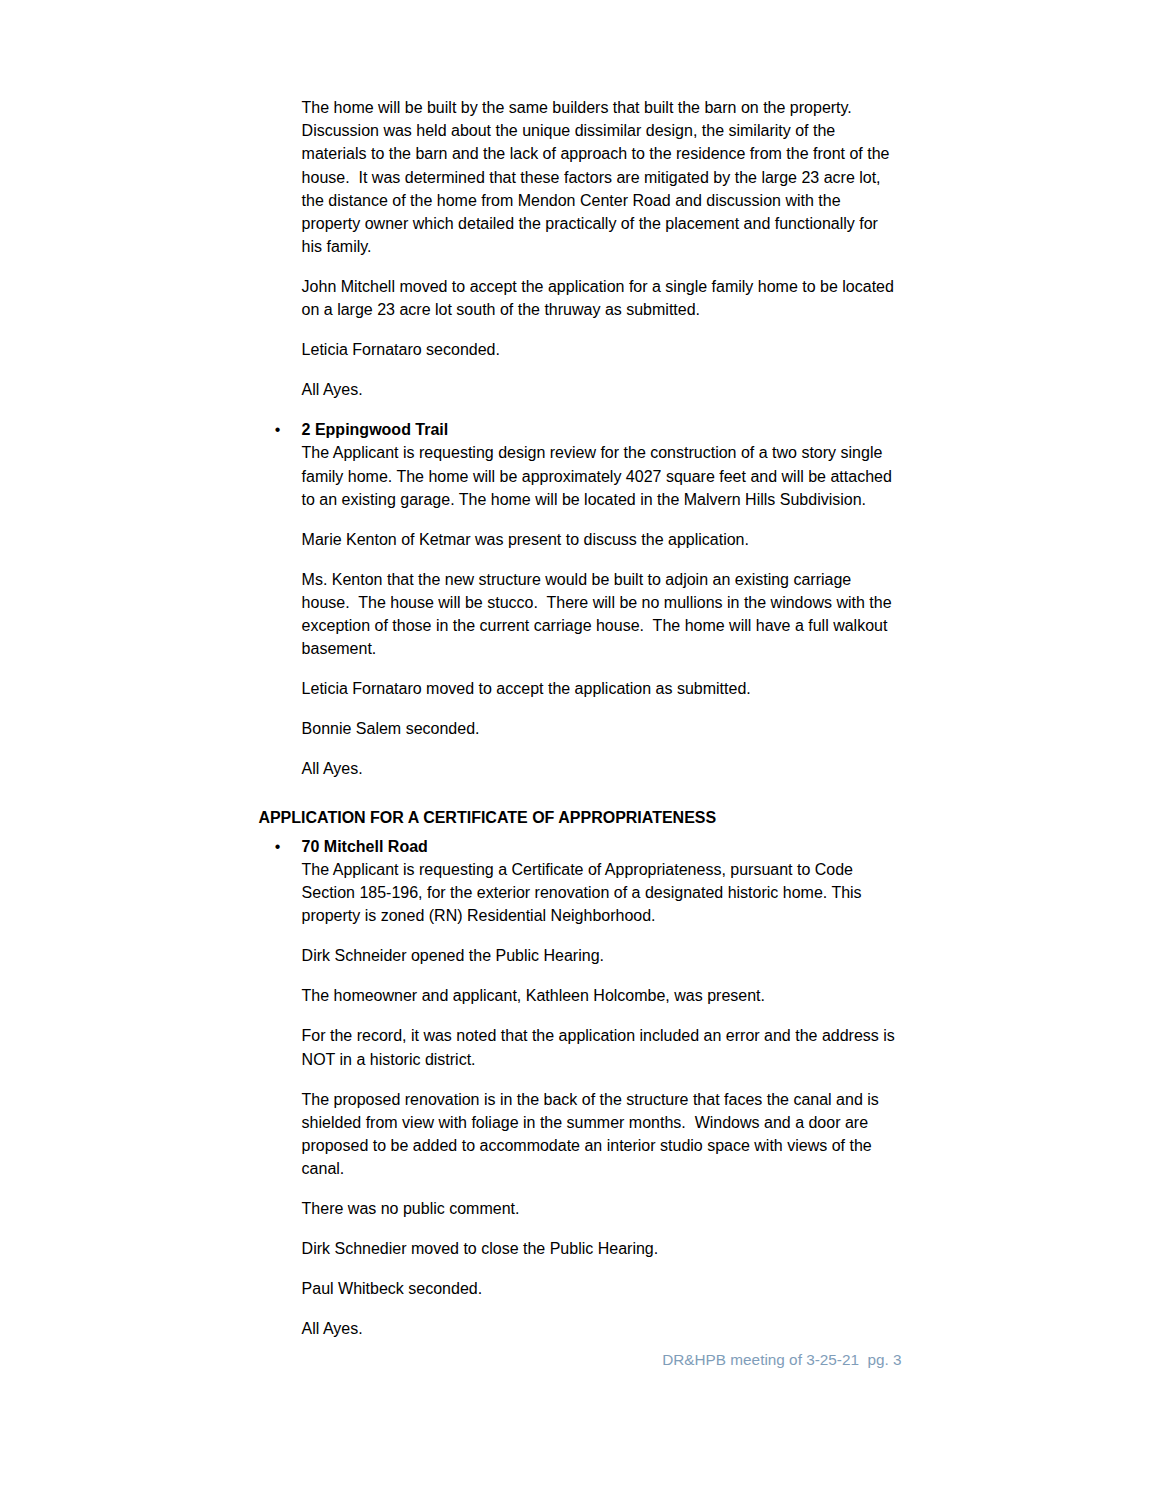The home will be built by the same builders that built the barn on the property. Discussion was held about the unique dissimilar design, the similarity of the materials to the barn and the lack of approach to the residence from the front of the house. It was determined that these factors are mitigated by the large 23 acre lot, the distance of the home from Mendon Center Road and discussion with the property owner which detailed the practically of the placement and functionally for his family.
John Mitchell moved to accept the application for a single family home to be located on a large 23 acre lot south of the thruway as submitted.
Leticia Fornataro seconded.
All Ayes.
2 Eppingwood Trail
The Applicant is requesting design review for the construction of a two story single family home. The home will be approximately 4027 square feet and will be attached to an existing garage. The home will be located in the Malvern Hills Subdivision.
Marie Kenton of Ketmar was present to discuss the application.
Ms. Kenton that the new structure would be built to adjoin an existing carriage house. The house will be stucco. There will be no mullions in the windows with the exception of those in the current carriage house. The home will have a full walkout basement.
Leticia Fornataro moved to accept the application as submitted.
Bonnie Salem seconded.
All Ayes.
Application for a Certificate of Appropriateness
70 Mitchell Road
The Applicant is requesting a Certificate of Appropriateness, pursuant to Code Section 185-196, for the exterior renovation of a designated historic home. This property is zoned (RN) Residential Neighborhood.
Dirk Schneider opened the Public Hearing.
The homeowner and applicant, Kathleen Holcombe, was present.
For the record, it was noted that the application included an error and the address is NOT in a historic district.
The proposed renovation is in the back of the structure that faces the canal and is shielded from view with foliage in the summer months. Windows and a door are proposed to be added to accommodate an interior studio space with views of the canal.
There was no public comment.
Dirk Schnedier moved to close the Public Hearing.
Paul Whitbeck seconded.
All Ayes.
DR&HPB meeting of 3-25-21 pg. 3